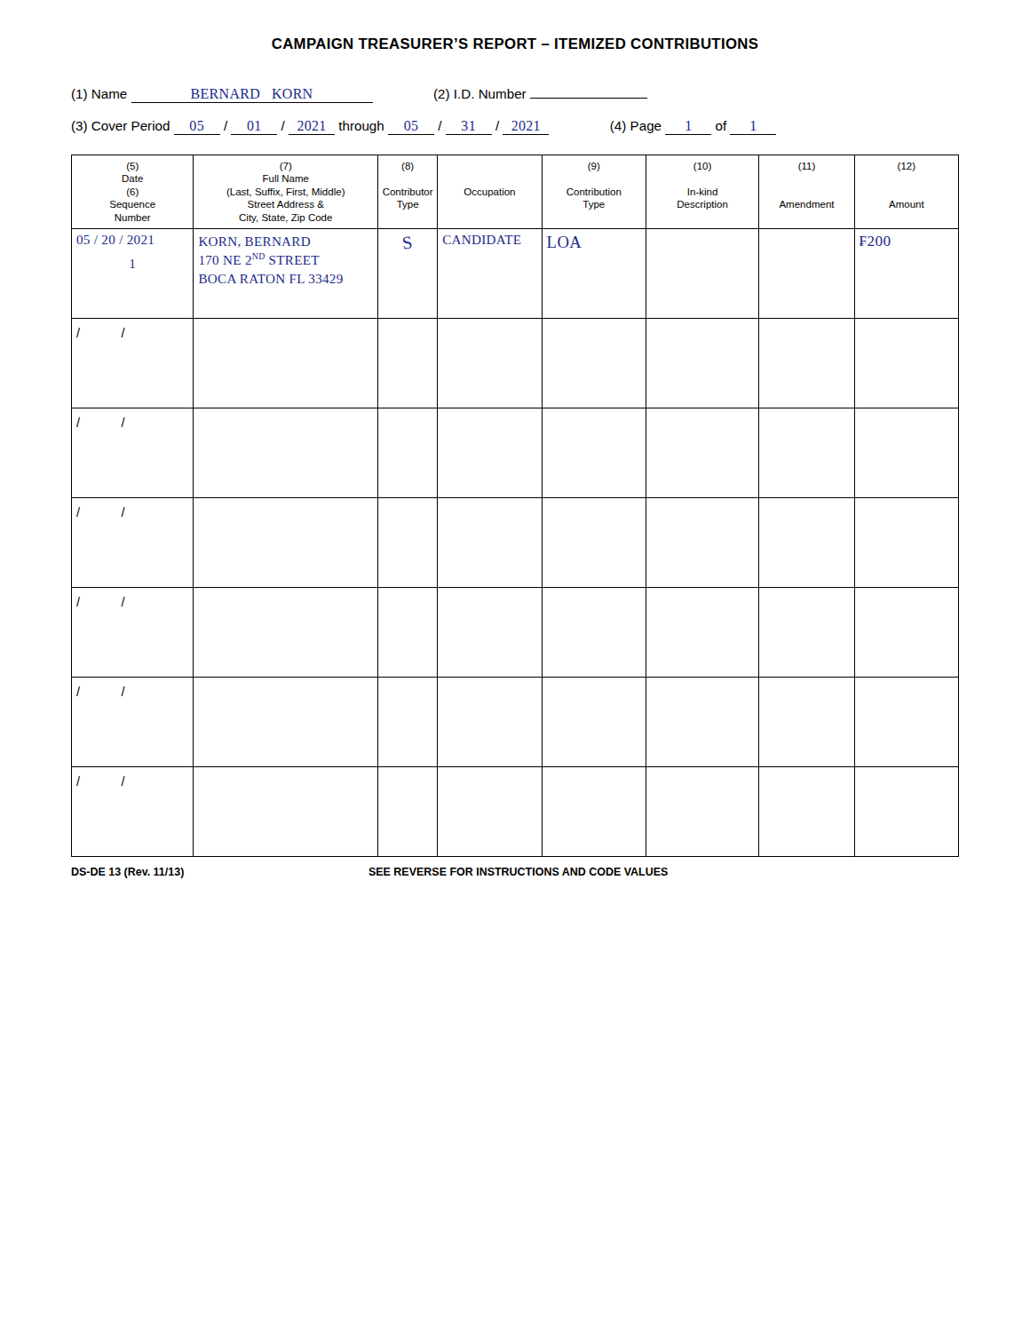CAMPAIGN TREASURER’S REPORT – ITEMIZED CONTRIBUTIONS
(1) Name BERNARD KORN (2) I.D. Number
(3) Cover Period 05 / 01 / 2021 through 05 / 31 / 2021 (4) Page 1 of 1
| (5) Date (6) Sequence Number | (7) Full Name (Last, Suffix, First, Middle) Street Address & City, State, Zip Code | (8) Contributor Type | Occupation | (9) Contribution Type | (10) In-kind Description | (11) Amendment | (12) Amount |
| --- | --- | --- | --- | --- | --- | --- | --- |
| 05 / 20 / 2021 1 | KORN, BERNARD 170 NE 2 ND STREET BOCA RATON FL 33429 | S | CANDIDATE | LOA | | | ₣200 |
| / / | | | | | | | |
| / / | | | | | | | |
| / / | | | | | | | |
| / / | | | | | | | |
| / / | | | | | | | |
| / / | | | | | | | |
DS-DE 13 (Rev. 11/13) SEE REVERSE FOR INSTRUCTIONS AND CODE VALUES